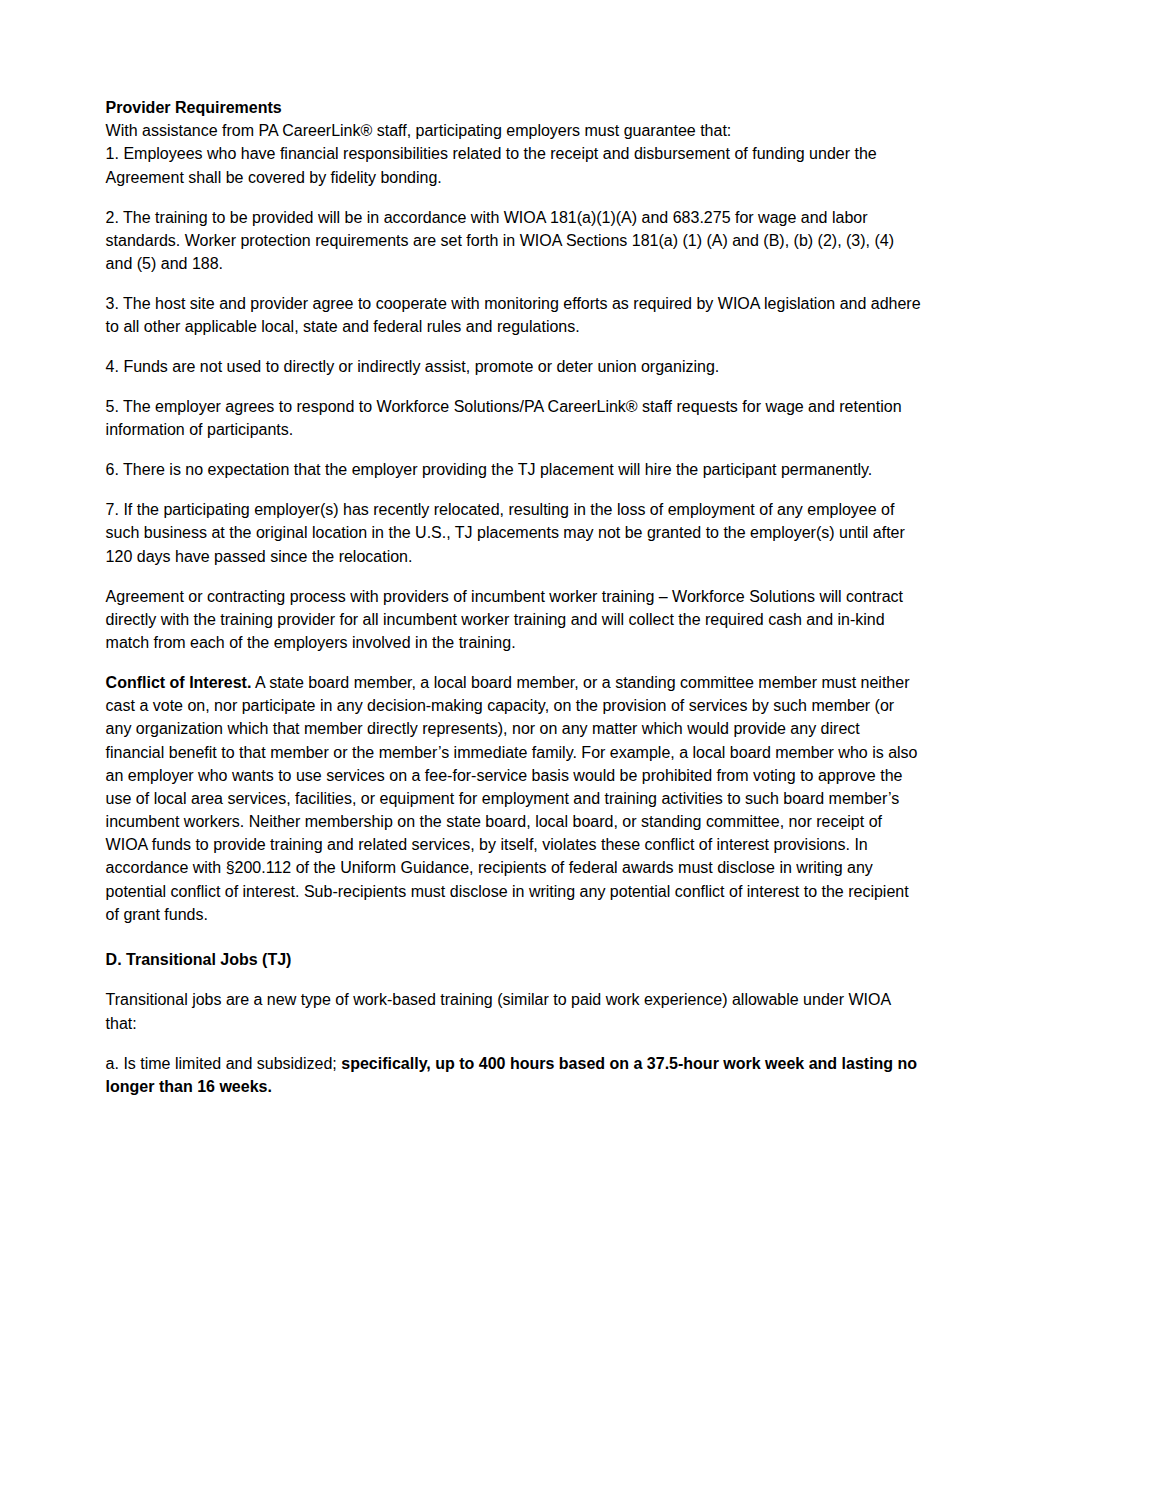Provider Requirements
With assistance from PA CareerLink® staff, participating employers must guarantee that:
1. Employees who have financial responsibilities related to the receipt and disbursement of funding under the Agreement shall be covered by fidelity bonding.
2. The training to be provided will be in accordance with WIOA 181(a)(1)(A) and 683.275 for wage and labor standards. Worker protection requirements are set forth in WIOA Sections 181(a) (1) (A) and (B), (b) (2), (3), (4) and (5) and 188.
3. The host site and provider agree to cooperate with monitoring efforts as required by WIOA legislation and adhere to all other applicable local, state and federal rules and regulations.
4. Funds are not used to directly or indirectly assist, promote or deter union organizing.
5. The employer agrees to respond to Workforce Solutions/PA CareerLink® staff requests for wage and retention information of participants.
6. There is no expectation that the employer providing the TJ placement will hire the participant permanently.
7. If the participating employer(s) has recently relocated, resulting in the loss of employment of any employee of such business at the original location in the U.S., TJ placements may not be granted to the employer(s) until after 120 days have passed since the relocation.
Agreement or contracting process with providers of incumbent worker training – Workforce Solutions will contract directly with the training provider for all incumbent worker training and will collect the required cash and in-kind match from each of the employers involved in the training.
Conflict of Interest. A state board member, a local board member, or a standing committee member must neither cast a vote on, nor participate in any decision-making capacity, on the provision of services by such member (or any organization which that member directly represents), nor on any matter which would provide any direct financial benefit to that member or the member’s immediate family. For example, a local board member who is also an employer who wants to use services on a fee-for-service basis would be prohibited from voting to approve the use of local area services, facilities, or equipment for employment and training activities to such board member’s incumbent workers. Neither membership on the state board, local board, or standing committee, nor receipt of WIOA funds to provide training and related services, by itself, violates these conflict of interest provisions. In accordance with §200.112 of the Uniform Guidance, recipients of federal awards must disclose in writing any potential conflict of interest. Sub-recipients must disclose in writing any potential conflict of interest to the recipient of grant funds.
D. Transitional Jobs (TJ)
Transitional jobs are a new type of work-based training (similar to paid work experience) allowable under WIOA that:
a. Is time limited and subsidized; specifically, up to 400 hours based on a 37.5-hour work week and lasting no longer than 16 weeks.